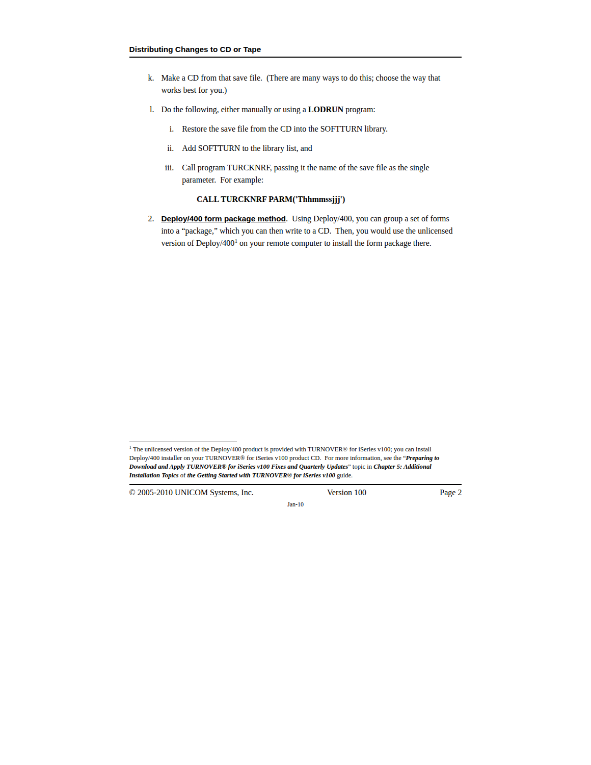Distributing Changes to CD or Tape
Make a CD from that save file. (There are many ways to do this; choose the way that works best for you.)
Do the following, either manually or using a LODRUN program:
Restore the save file from the CD into the SOFTTURN library.
Add SOFTTURN to the library list, and
Call program TURCKNRF, passing it the name of the save file as the single parameter. For example:
CALL TURCKNRF PARM('Thhmmssjjj')
Deploy/400 form package method. Using Deploy/400, you can group a set of forms into a “package,” which you can then write to a CD. Then, you would use the unlicensed version of Deploy/4001 on your remote computer to install the form package there.
1 The unlicensed version of the Deploy/400 product is provided with TURNOVER® for iSeries v100; you can install Deploy/400 installer on your TURNOVER® for iSeries v100 product CD. For more information, see the “Preparing to Download and Apply TURNOVER® for iSeries v100 Fixes and Quarterly Updates” topic in Chapter 5: Additional Installation Topics of the Getting Started with TURNOVER® for iSeries v100 guide.
© 2005-2010 UNICOM Systems, Inc.
Version 100
Page 2
Jan-10